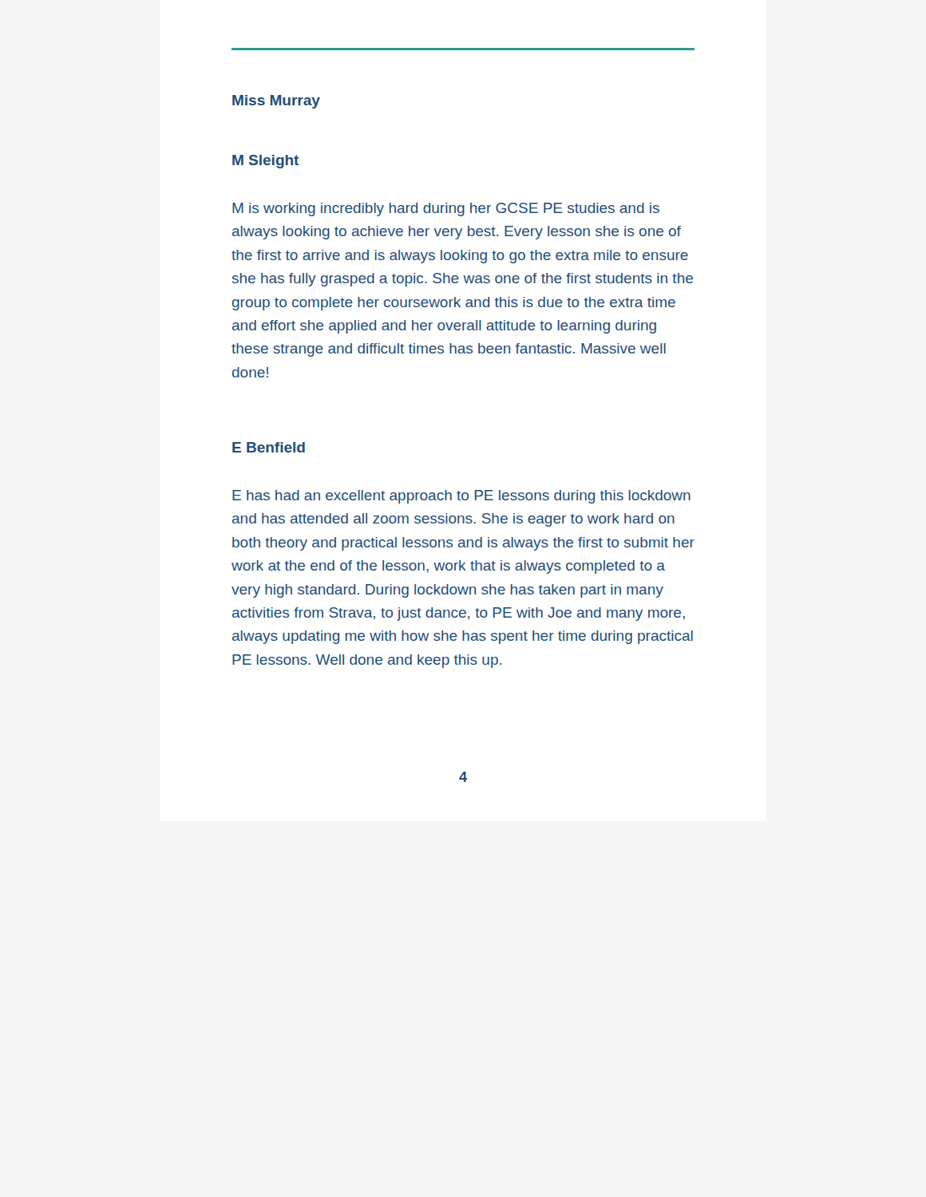Miss Murray
M Sleight
M is working incredibly hard during her GCSE PE studies and is always looking to achieve her very best. Every lesson she is one of the first to arrive and is always looking to go the extra mile to ensure she has fully grasped a topic. She was one of the first students in the group to complete her coursework and this is due to the extra time and effort she applied and her overall attitude to learning during these strange and difficult times has been fantastic. Massive well done!
E Benfield
E has had an excellent approach to PE lessons during this lockdown and has attended all zoom sessions. She is eager to work hard on both theory and practical lessons and is always the first to submit her work at the end of the lesson, work that is always completed to a very high standard. During lockdown she has taken part in many activities from Strava, to just dance, to PE with Joe and many more, always updating me with how she has spent her time during practical PE lessons. Well done and keep this up.
4